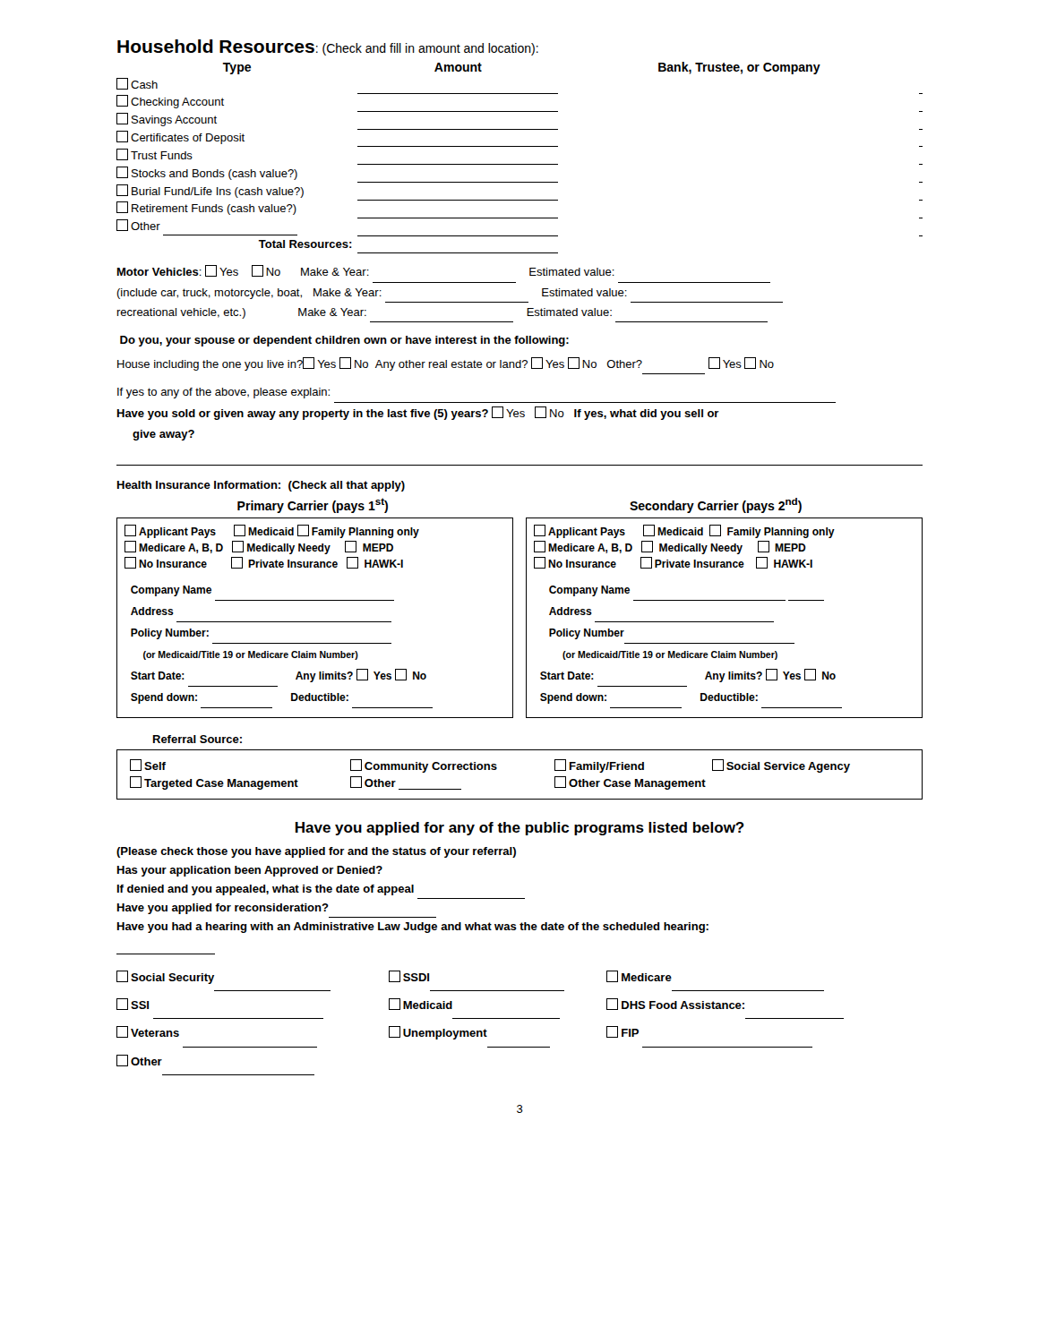Household Resources
: (Check and fill in amount and location):
| Type | Amount | Bank, Trustee, or Company |
| --- | --- | --- |
| Cash | | | |
| Checking Account | | | |
| Savings Account | | | |
| Certificates of Deposit | | | |
| Trust Funds | | | |
| Stocks and Bonds (cash value?) | | | |
| Burial Fund/Life Ins (cash value?) | | | |
| Retirement Funds (cash value?) | | | |
| Other | | | |
| Total Resources: | | | |
Motor Vehicles: Yes No Make & Year: Estimated value:
(include car, truck, motorcycle, boat, Make & Year: Estimated value:
recreational vehicle, etc.) Make & Year: Estimated value:
Do you, your spouse or dependent children own or have interest in the following:
House including the one you live in? Yes No Any other real estate or land? Yes No Other? Yes No
If yes to any of the above, please explain:
Have you sold or given away any property in the last five (5) years? Yes No If yes, what did you sell or
give away?
Health Insurance Information: (Check all that apply)
Primary Carrier (pays 1st) Secondary Carrier (pays 2nd)
Applicant Pays Medicaid Family Planning only
Medicare A, B, D Medically Needy MEPD
No Insurance Private Insurance HAWK-I
Company Name
Address
Policy Number:
(or Medicaid/Title 19 or Medicare Claim Number)
Start Date: Any limits? Yes No
Spend down: Deductible:
Applicant Pays Medicaid Family Planning only
Medicare A, B, D Medically Needy MEPD
No Insurance Private Insurance HAWK-I
Company Name
Address
Policy Number
(or Medicaid/Title 19 or Medicare Claim Number)
Start Date: Any limits? Yes No
Spend down: Deductible:
Referral Source:
| Self | Community Corrections | Family/Friend | Social Service Agency |
| Targeted Case Management | Other | Other Case Management |
Have you applied for any of the public programs listed below?
(Please check those you have applied for and the status of your referral)
Has your application been Approved or Denied?
If denied and you appealed, what is the date of appeal
Have you applied for reconsideration?
Have you had a hearing with an Administrative Law Judge and what was the date of the scheduled hearing:
Social Security SSDI Medicare
SSI Medicaid DHS Food Assistance:
Veterans Unemployment FIP
Other
3